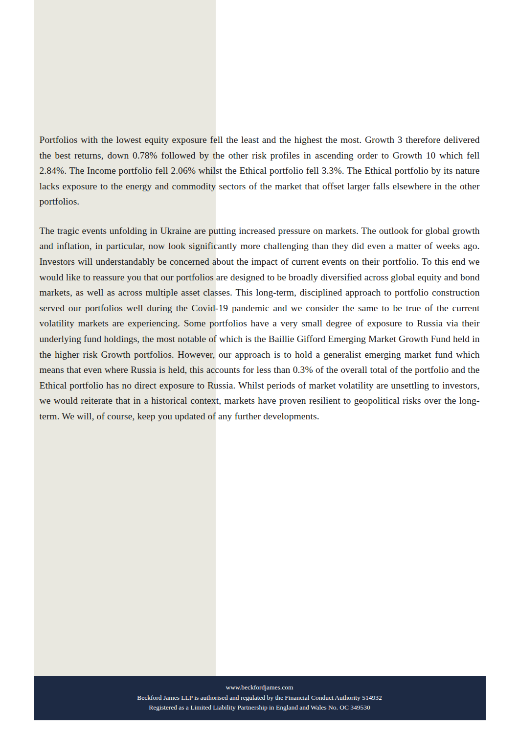Portfolios with the lowest equity exposure fell the least and the highest the most. Growth 3 therefore delivered the best returns, down 0.78% followed by the other risk profiles in ascending order to Growth 10 which fell 2.84%. The Income portfolio fell 2.06% whilst the Ethical portfolio fell 3.3%. The Ethical portfolio by its nature lacks exposure to the energy and commodity sectors of the market that offset larger falls elsewhere in the other portfolios.
The tragic events unfolding in Ukraine are putting increased pressure on markets. The outlook for global growth and inflation, in particular, now look significantly more challenging than they did even a matter of weeks ago. Investors will understandably be concerned about the impact of current events on their portfolio. To this end we would like to reassure you that our portfolios are designed to be broadly diversified across global equity and bond markets, as well as across multiple asset classes. This long-term, disciplined approach to portfolio construction served our portfolios well during the Covid-19 pandemic and we consider the same to be true of the current volatility markets are experiencing. Some portfolios have a very small degree of exposure to Russia via their underlying fund holdings, the most notable of which is the Baillie Gifford Emerging Market Growth Fund held in the higher risk Growth portfolios. However, our approach is to hold a generalist emerging market fund which means that even where Russia is held, this accounts for less than 0.3% of the overall total of the portfolio and the Ethical portfolio has no direct exposure to Russia. Whilst periods of market volatility are unsettling to investors, we would reiterate that in a historical context, markets have proven resilient to geopolitical risks over the long-term. We will, of course, keep you updated of any further developments.
www.beckfordjames.com
Beckford James LLP is authorised and regulated by the Financial Conduct Authority 514932
Registered as a Limited Liability Partnership in England and Wales No. OC 349530